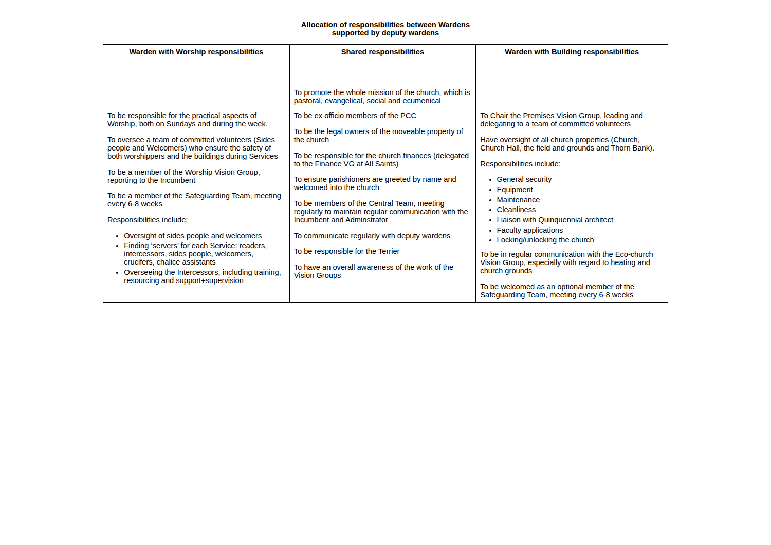Allocation of responsibilities between Wardens supported by deputy wardens
| Warden with Worship responsibilities | Shared responsibilities | Warden with Building responsibilities |
| --- | --- | --- |
| | To promote the whole mission of the church, which is pastoral, evangelical, social and ecumenical | |
| To be responsible for the practical aspects of Worship, both on Sundays and during the week. To oversee a team of committed volunteers (Sides people and Welcomers) who ensure the safety of both worshippers and the buildings during Services To be a member of the Worship Vision Group, reporting to the Incumbent To be a member of the Safeguarding Team, meeting every 6-8 weeks Responsibilities include: Oversight of sides people and welcomers Finding ‘servers’ for each Service: readers, intercessors, sides people, welcomers, crucifers, chalice assistants Overseeing the Intercessors, including training, resourcing and support+supervision | To be ex officio members of the PCC To be the legal owners of the moveable property of the church To be responsible for the church finances (delegated to the Finance VG at All Saints) To ensure parishioners are greeted by name and welcomed into the church To be members of the Central Team, meeting regularly to maintain regular communication with the Incumbent and Adminstrator To communicate regularly with deputy wardens To be responsible for the Terrier To have an overall awareness of the work of the Vision Groups | To Chair the Premises Vision Group, leading and delegating to a team of committed volunteers Have oversight of all church properties (Church, Church Hall, the field and grounds and Thorn Bank). Responsibilities include: General security Equipment Maintenance Cleanliness Liaison with Quinquennial architect Faculty applications Locking/unlocking the church To be in regular communication with the Eco-church Vision Group, especially with regard to heating and church grounds To be welcomed as an optional member of the Safeguarding Team, meeting every 6-8 weeks |